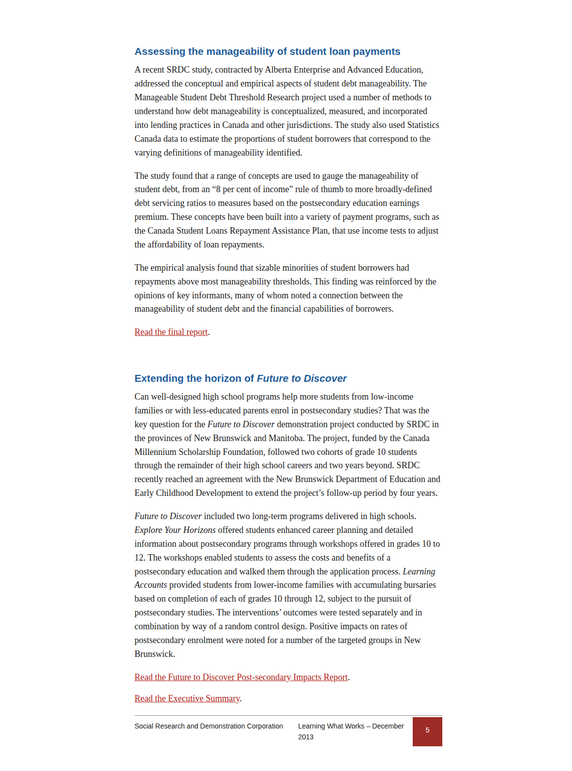Assessing the manageability of student loan payments
A recent SRDC study, contracted by Alberta Enterprise and Advanced Education, addressed the conceptual and empirical aspects of student debt manageability. The Manageable Student Debt Threshold Research project used a number of methods to understand how debt manageability is conceptualized, measured, and incorporated into lending practices in Canada and other jurisdictions. The study also used Statistics Canada data to estimate the proportions of student borrowers that correspond to the varying definitions of manageability identified.
The study found that a range of concepts are used to gauge the manageability of student debt, from an “8 per cent of income” rule of thumb to more broadly-defined debt servicing ratios to measures based on the postsecondary education earnings premium. These concepts have been built into a variety of payment programs, such as the Canada Student Loans Repayment Assistance Plan, that use income tests to adjust the affordability of loan repayments.
The empirical analysis found that sizable minorities of student borrowers had repayments above most manageability thresholds. This finding was reinforced by the opinions of key informants, many of whom noted a connection between the manageability of student debt and the financial capabilities of borrowers.
Read the final report.
Extending the horizon of Future to Discover
Can well-designed high school programs help more students from low-income families or with less-educated parents enrol in postsecondary studies? That was the key question for the Future to Discover demonstration project conducted by SRDC in the provinces of New Brunswick and Manitoba. The project, funded by the Canada Millennium Scholarship Foundation, followed two cohorts of grade 10 students through the remainder of their high school careers and two years beyond. SRDC recently reached an agreement with the New Brunswick Department of Education and Early Childhood Development to extend the project’s follow-up period by four years.
Future to Discover included two long-term programs delivered in high schools. Explore Your Horizons offered students enhanced career planning and detailed information about postsecondary programs through workshops offered in grades 10 to 12. The workshops enabled students to assess the costs and benefits of a postsecondary education and walked them through the application process. Learning Accounts provided students from lower-income families with accumulating bursaries based on completion of each of grades 10 through 12, subject to the pursuit of postsecondary studies. The interventions’ outcomes were tested separately and in combination by way of a random control design. Positive impacts on rates of postsecondary enrolment were noted for a number of the targeted groups in New Brunswick.
Read the Future to Discover Post-secondary Impacts Report.
Read the Executive Summary.
Social Research and Demonstration Corporation
Learning What Works – December 2013
5